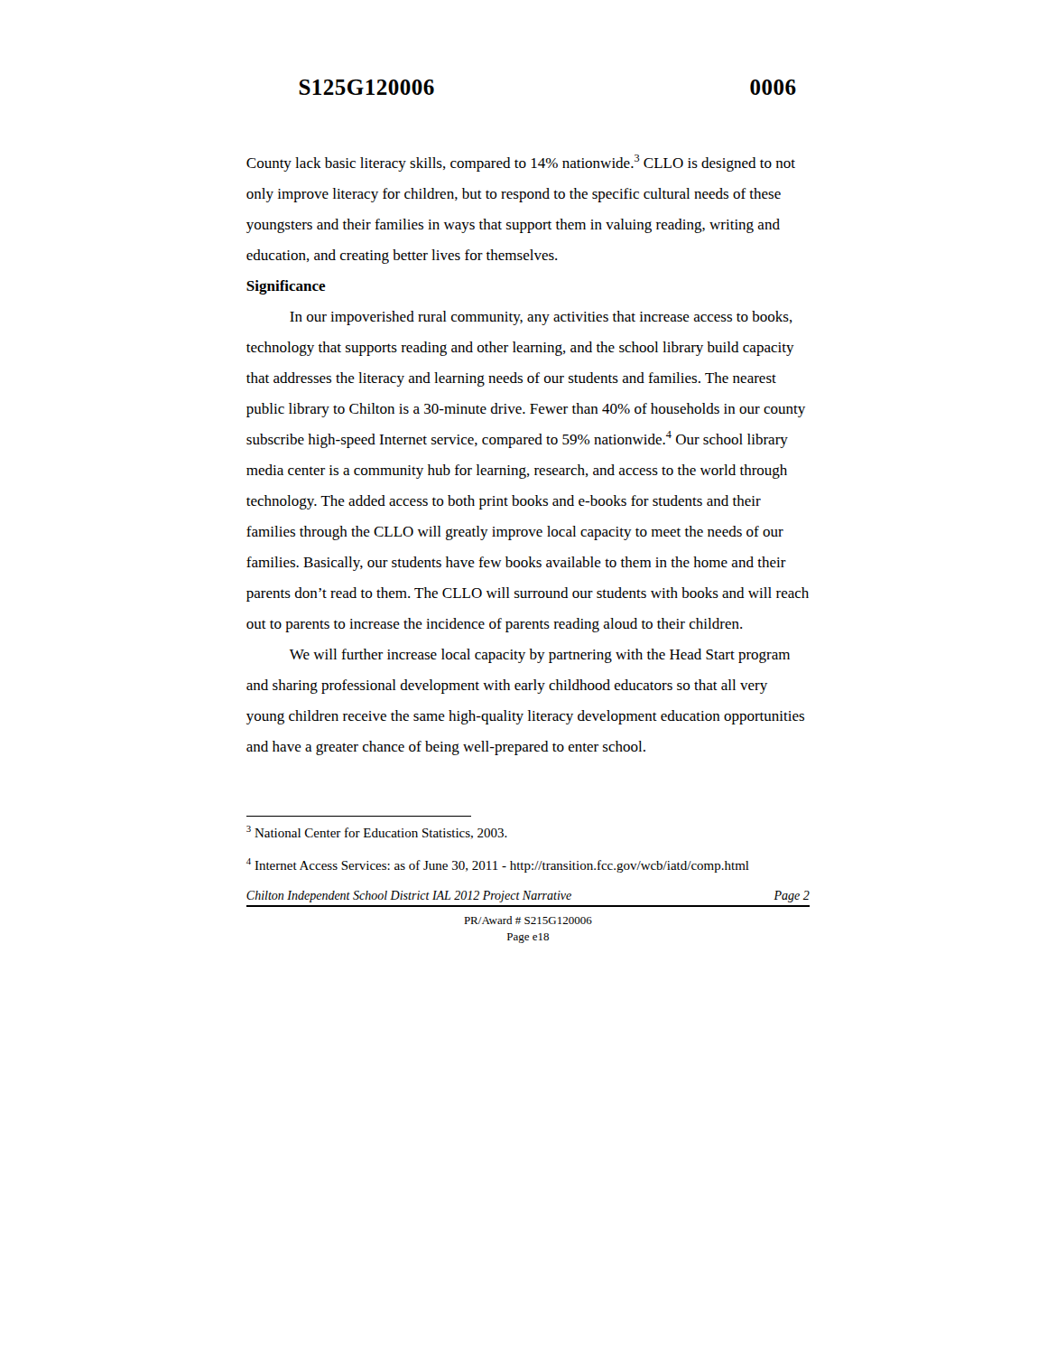S125G120006 0006
County lack basic literacy skills, compared to 14% nationwide.3 CLLO is designed to not only improve literacy for children, but to respond to the specific cultural needs of these youngsters and their families in ways that support them in valuing reading, writing and education, and creating better lives for themselves.
Significance
In our impoverished rural community, any activities that increase access to books, technology that supports reading and other learning, and the school library build capacity that addresses the literacy and learning needs of our students and families. The nearest public library to Chilton is a 30-minute drive. Fewer than 40% of households in our county subscribe high-speed Internet service, compared to 59% nationwide.4 Our school library media center is a community hub for learning, research, and access to the world through technology. The added access to both print books and e-books for students and their families through the CLLO will greatly improve local capacity to meet the needs of our families. Basically, our students have few books available to them in the home and their parents don’t read to them. The CLLO will surround our students with books and will reach out to parents to increase the incidence of parents reading aloud to their children.
We will further increase local capacity by partnering with the Head Start program and sharing professional development with early childhood educators so that all very young children receive the same high-quality literacy development education opportunities and have a greater chance of being well-prepared to enter school.
3 National Center for Education Statistics, 2003.
4 Internet Access Services: as of June 30, 2011 - http://transition.fcc.gov/wcb/iatd/comp.html
Chilton Independent School District IAL 2012 Project Narrative Page 2
PR/Award # S215G120006
Page e18